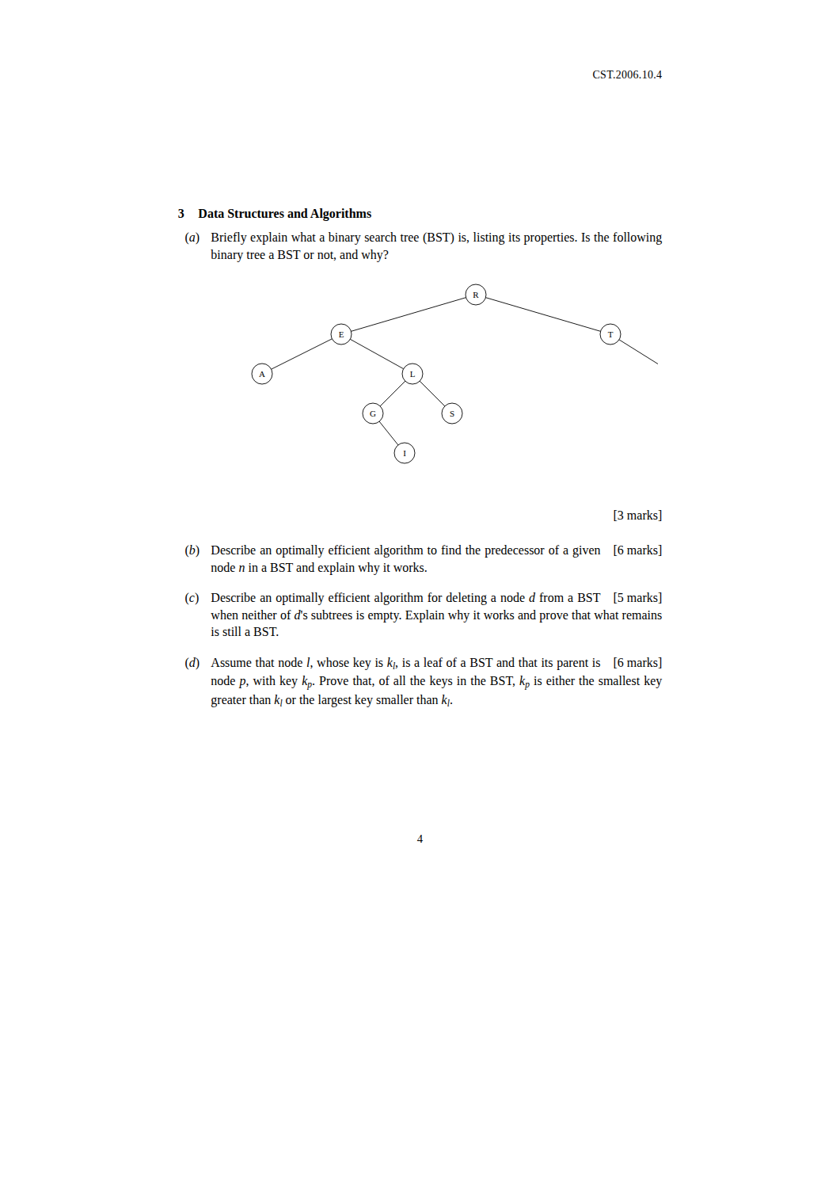CST.2006.10.4
3 Data Structures and Algorithms
(a) Briefly explain what a binary search tree (BST) is, listing its properties. Is the following binary tree a BST or not, and why?
R E T A L V G S I X
[3 marks]
(b) [6 marks] Describe an optimally efficient algorithm to find the predecessor of a given node n in a BST and explain why it works.
(c) [5 marks] Describe an optimally efficient algorithm for deleting a node d from a BST when neither of d's subtrees is empty. Explain why it works and prove that what remains is still a BST.
(d) [6 marks] Assume that node l, whose key is kl, is a leaf of a BST and that its parent is node p, with key kp. Prove that, of all the keys in the BST, kp is either the smallest key greater than kl or the largest key smaller than kl.
4